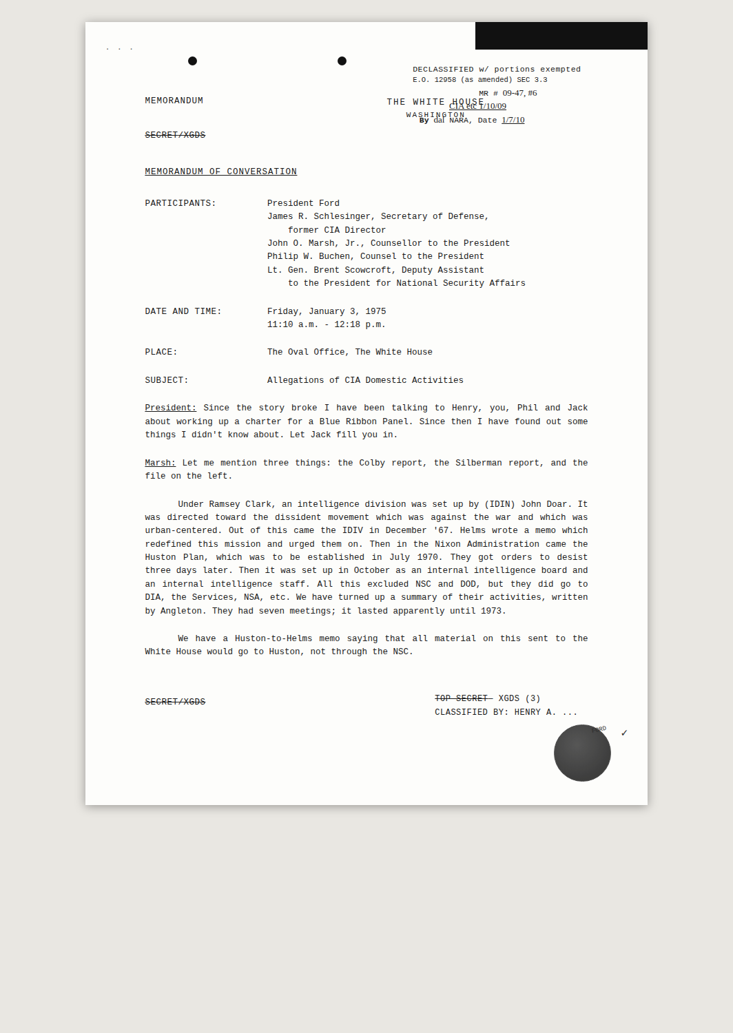. . .
MEMORANDUM
THE WHITE HOUSE
WASHINGTON
DECLASSIFIED w/ portions exempted
E.O. 12958 (as amended) SEC 3.3
MR # 09-47, #6
CIA etc 1/10/09
By dal NARA, Date 1/7/10
SECRET/XGDS
MEMORANDUM OF CONVERSATION
| PARTICIPANTS: | President Ford James R. Schlesinger, Secretary of Defense, former CIA Director John O. Marsh, Jr., Counsellor to the President Philip W. Buchen, Counsel to the President Lt. Gen. Brent Scowcroft, Deputy Assistant to the President for National Security Affairs |
| DATE AND TIME: | Friday, January 3, 1975 11:10 a.m. - 12:18 p.m. |
| PLACE: | The Oval Office, The White House |
| SUBJECT: | Allegations of CIA Domestic Activities |
President: Since the story broke I have been talking to Henry, you, Phil and Jack about working up a charter for a Blue Ribbon Panel. Since then I have found out some things I didn't know about. Let Jack fill you in.
Marsh: Let me mention three things: the Colby report, the Silberman report, and the file on the left.
Under Ramsey Clark, an intelligence division was set up by (IDIN) John Doar. It was directed toward the dissident movement which was against the war and which was urban-centered. Out of this came the IDIV in December '67. Helms wrote a memo which redefined this mission and urged them on. Then in the Nixon Administration came the Huston Plan, which was to be established in July 1970. They got orders to desist three days later. Then it was set up in October as an internal intelligence board and an internal intelligence staff. All this excluded NSC and DOD, but they did go to DIA, the Services, NSA, etc. We have turned up a summary of their activities, written by Angleton. They had seven meetings; it lasted apparently until 1973.
We have a Huston-to-Helms memo saying that all material on this sent to the White House would go to Huston, not through the NSC.
SECRET/XGDS
TOP SECRET— XGDS (3)
CLASSIFIED BY: HENRY A. ...
✓
FORD